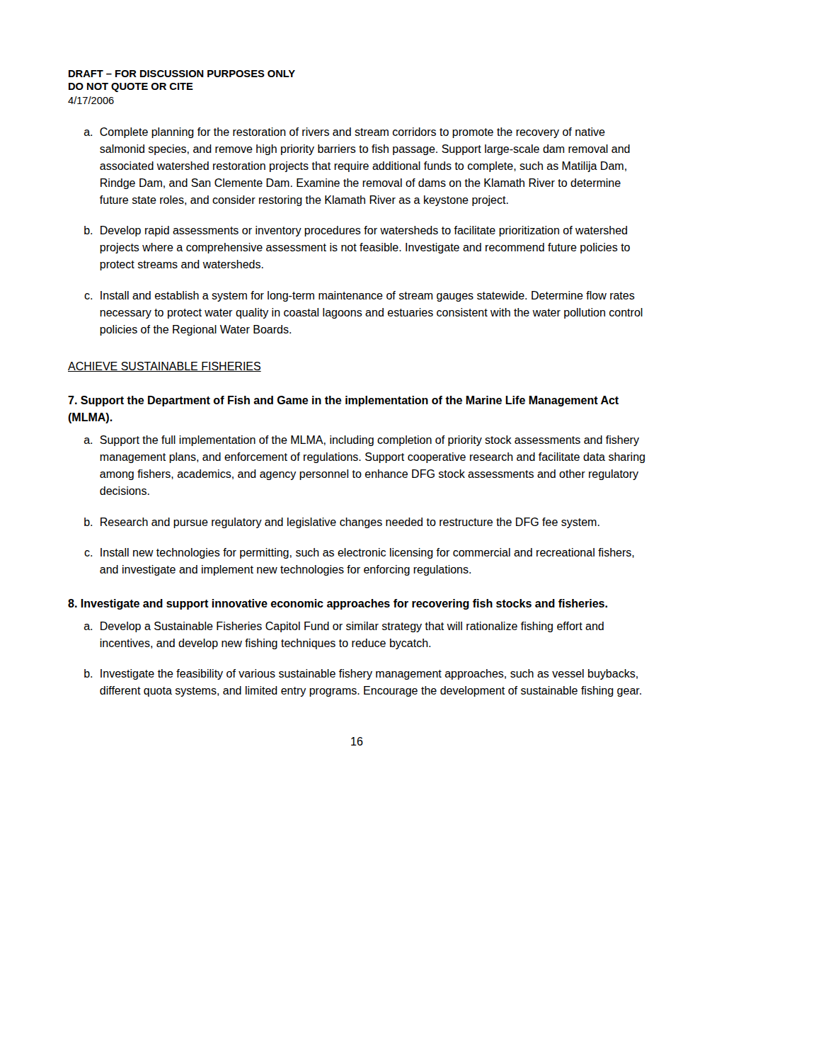DRAFT – FOR DISCUSSION PURPOSES ONLY
DO NOT QUOTE OR CITE
4/17/2006
Complete planning for the restoration of rivers and stream corridors to promote the recovery of native salmonid species, and remove high priority barriers to fish passage. Support large-scale dam removal and associated watershed restoration projects that require additional funds to complete, such as Matilija Dam, Rindge Dam, and San Clemente Dam. Examine the removal of dams on the Klamath River to determine future state roles, and consider restoring the Klamath River as a keystone project.
Develop rapid assessments or inventory procedures for watersheds to facilitate prioritization of watershed projects where a comprehensive assessment is not feasible. Investigate and recommend future policies to protect streams and watersheds.
Install and establish a system for long-term maintenance of stream gauges statewide. Determine flow rates necessary to protect water quality in coastal lagoons and estuaries consistent with the water pollution control policies of the Regional Water Boards.
ACHIEVE SUSTAINABLE FISHERIES
7. Support the Department of Fish and Game in the implementation of the Marine Life Management Act (MLMA).
Support the full implementation of the MLMA, including completion of priority stock assessments and fishery management plans, and enforcement of regulations. Support cooperative research and facilitate data sharing among fishers, academics, and agency personnel to enhance DFG stock assessments and other regulatory decisions.
Research and pursue regulatory and legislative changes needed to restructure the DFG fee system.
Install new technologies for permitting, such as electronic licensing for commercial and recreational fishers, and investigate and implement new technologies for enforcing regulations.
8. Investigate and support innovative economic approaches for recovering fish stocks and fisheries.
Develop a Sustainable Fisheries Capitol Fund or similar strategy that will rationalize fishing effort and incentives, and develop new fishing techniques to reduce bycatch.
Investigate the feasibility of various sustainable fishery management approaches, such as vessel buybacks, different quota systems, and limited entry programs. Encourage the development of sustainable fishing gear.
16